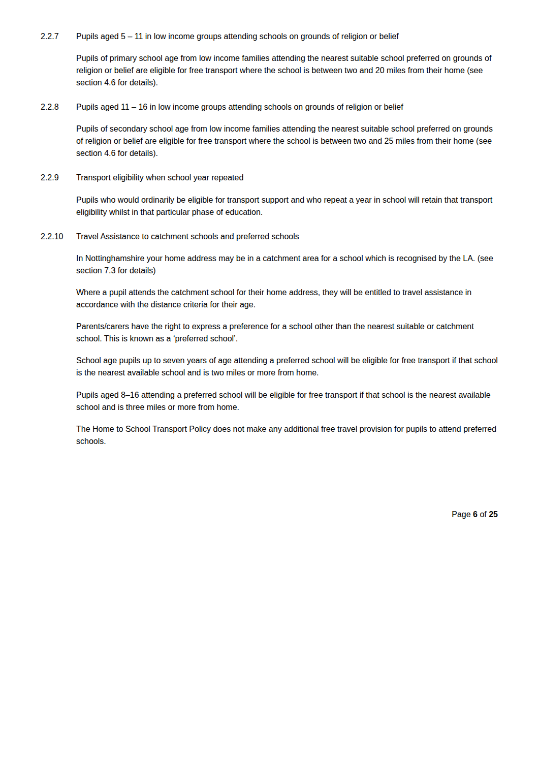2.2.7
Pupils aged 5 – 11 in low income groups attending schools on grounds of religion or belief
Pupils of primary school age from low income families attending the nearest suitable school preferred on grounds of religion or belief are eligible for free transport where the school is between two and 20 miles from their home (see section 4.6 for details).
2.2.8
Pupils aged 11 – 16 in low income groups attending schools on grounds of religion or belief
Pupils of secondary school age from low income families attending the nearest suitable school preferred on grounds of religion or belief are eligible for free transport where the school is between two and 25 miles from their home (see section 4.6 for details).
2.2.9
Transport eligibility when school year repeated
Pupils who would ordinarily be eligible for transport support and who repeat a year in school will retain that transport eligibility whilst in that particular phase of education.
2.2.10
Travel Assistance to catchment schools and preferred schools
In Nottinghamshire your home address may be in a catchment area for a school which is recognised by the LA. (see section 7.3 for details)
Where a pupil attends the catchment school for their home address, they will be entitled to travel assistance in accordance with the distance criteria for their age.
Parents/carers have the right to express a preference for a school other than the nearest suitable or catchment school. This is known as a ‘preferred school’.
School age pupils up to seven years of age attending a preferred school will be eligible for free transport if that school is the nearest available school and is two miles or more from home.
Pupils aged 8–16 attending a preferred school will be eligible for free transport if that school is the nearest available school and is three miles or more from home.
The Home to School Transport Policy does not make any additional free travel provision for pupils to attend preferred schools.
Page 6 of 25